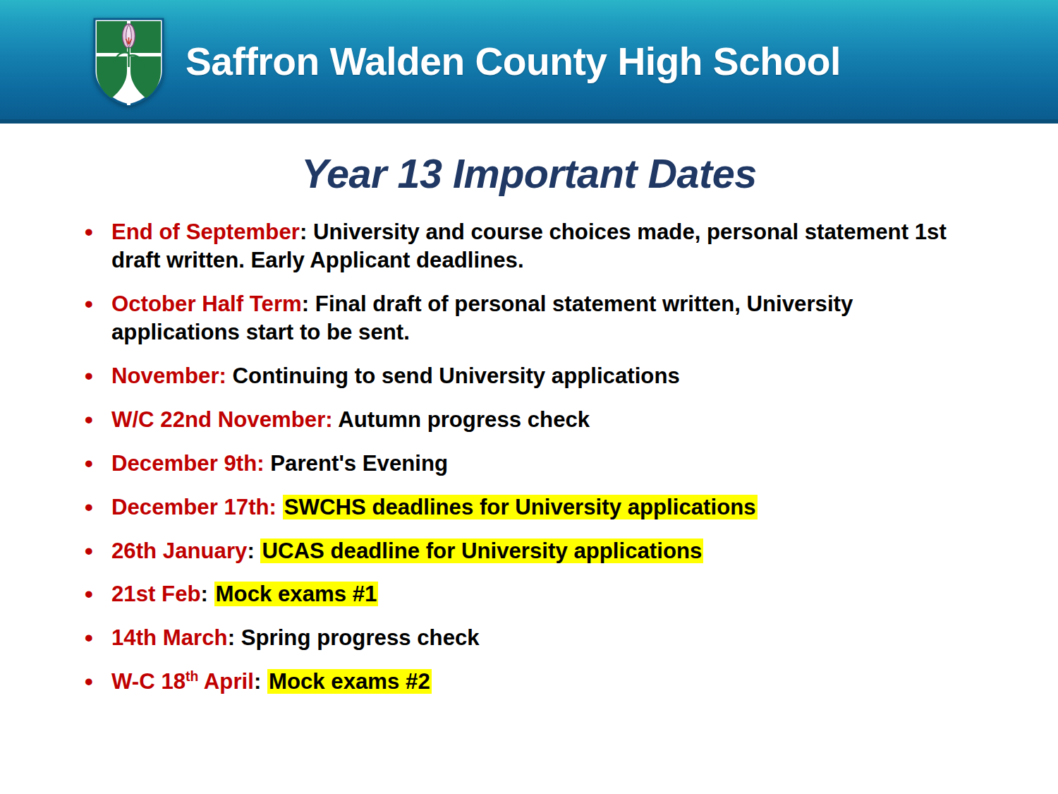Saffron Walden County High School
Year 13 Important Dates
End of September: University and course choices made, personal statement 1st draft written. Early Applicant deadlines.
October Half Term: Final draft of personal statement written, University applications start to be sent.
November: Continuing to send University applications
W/C 22nd November: Autumn progress check
December 9th: Parent's Evening
December 17th: SWCHS deadlines for University applications
26th January: UCAS deadline for University applications
21st Feb: Mock exams #1
14th March: Spring progress check
W-C 18th April: Mock exams #2